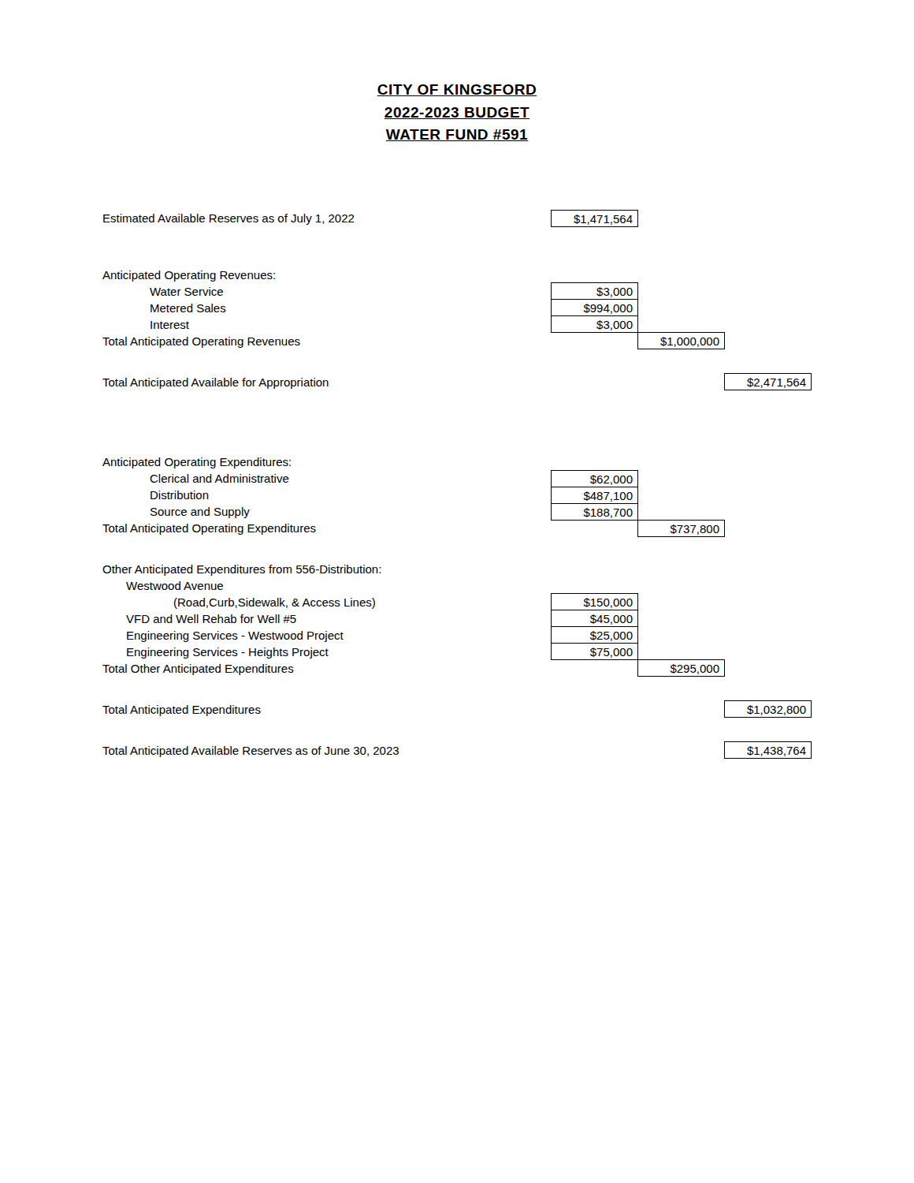CITY OF KINGSFORD
2022-2023 BUDGET
WATER FUND #591
| Estimated Available Reserves as of July 1, 2022 | $1,471,564 | | |
| Anticipated Operating Revenues: | | | |
| Water Service | $3,000 | | |
| Metered Sales | $994,000 | | |
| Interest | $3,000 | | |
| Total Anticipated Operating Revenues | | $1,000,000 | |
| Total Anticipated Available for Appropriation | | | $2,471,564 |
| Anticipated Operating Expenditures: | | | |
| Clerical and Administrative | $62,000 | | |
| Distribution | $487,100 | | |
| Source and Supply | $188,700 | | |
| Total Anticipated Operating Expenditures | | $737,800 | |
| Other Anticipated Expenditures from 556-Distribution: | | | |
| Westwood Avenue | | | |
| (Road,Curb,Sidewalk, & Access Lines) | $150,000 | | |
| VFD and Well Rehab for Well #5 | $45,000 | | |
| Engineering Services - Westwood Project | $25,000 | | |
| Engineering Services - Heights Project | $75,000 | | |
| Total Other Anticipated Expenditures | | $295,000 | |
| Total Anticipated Expenditures | | | $1,032,800 |
| Total Anticipated Available Reserves as of June 30, 2023 | | | $1,438,764 |